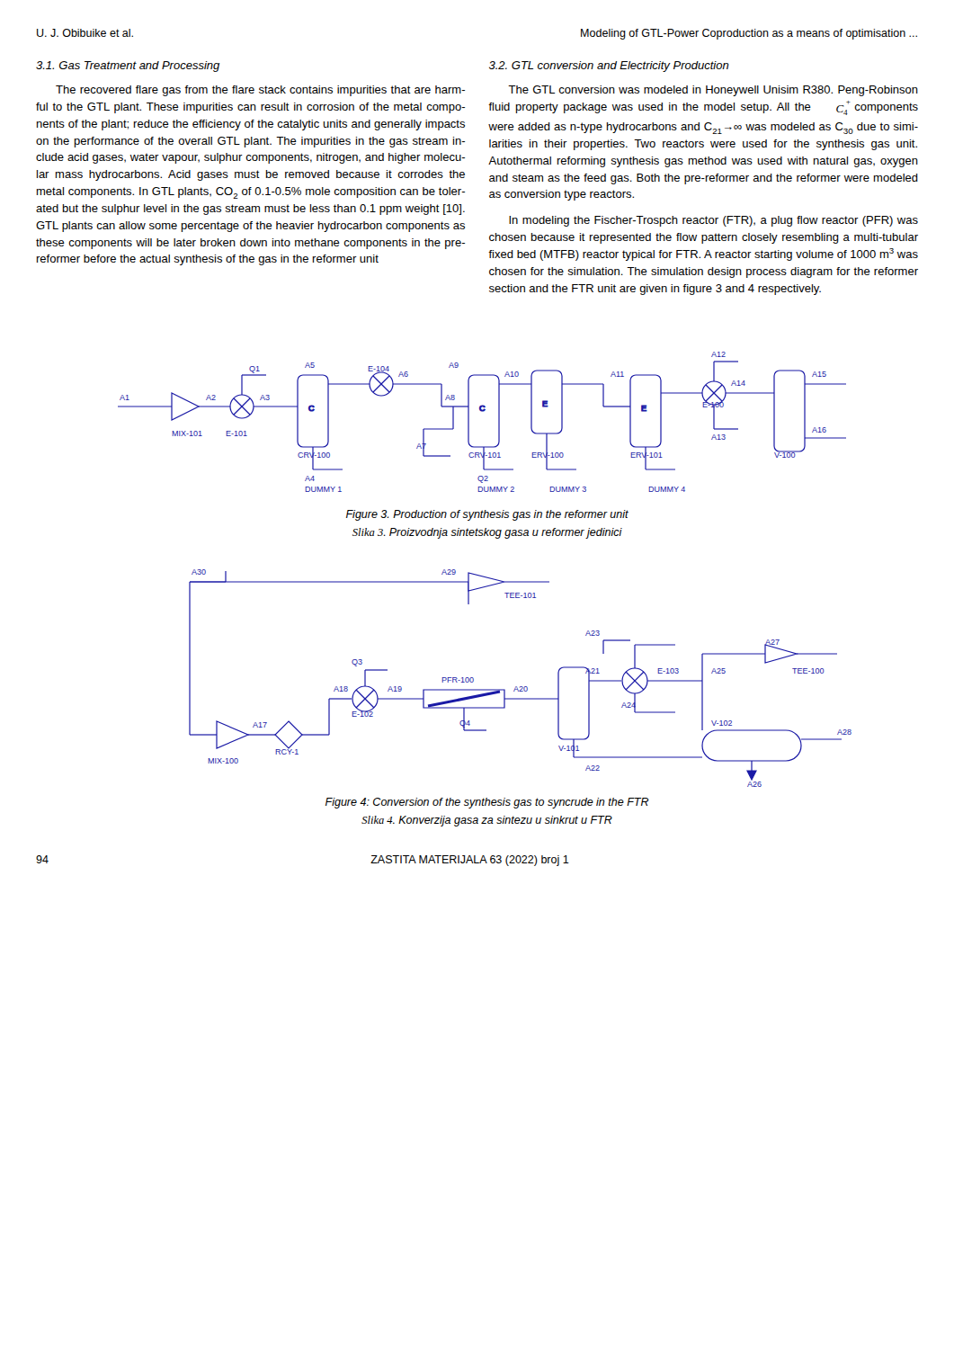U. J. Obibuike et al. Modeling of GTL-Power Coproduction as a means of optimisation ...
3.1. Gas Treatment and Processing
The recovered flare gas from the flare stack contains impurities that are harmful to the GTL plant. These impurities can result in corrosion of the metal components of the plant; reduce the efficiency of the catalytic units and generally impacts on the performance of the overall GTL plant. The impurities in the gas stream include acid gases, water vapour, sulphur components, nitrogen, and higher molecular mass hydrocarbons. Acid gases must be removed because it corrodes the metal components. In GTL plants, CO2 of 0.1-0.5% mole composition can be tolerated but the sulphur level in the gas stream must be less than 0.1 ppm weight [10]. GTL plants can allow some percentage of the heavier hydrocarbon components as these components will be later broken down into methane components in the pre-reformer before the actual synthesis of the gas in the reformer unit
3.2. GTL conversion and Electricity Production
The GTL conversion was modeled in Honeywell Unisim R380. Peng-Robinson fluid property package was used in the model setup. All the C4+ components were added as n-type hydrocarbons and C21→∞ was modeled as C30 due to similarities in their properties. Two reactors were used for the synthesis gas unit. Autothermal reforming synthesis gas method was used with natural gas, oxygen and steam as the feed gas. Both the pre-reformer and the reformer were modeled as conversion type reactors.
In modeling the Fischer-Trospch reactor (FTR), a plug flow reactor (PFR) was chosen because it represented the flow pattern closely resembling a multi-tubular fixed bed (MTFB) reactor typical for FTR. A reactor starting volume of 1000 m3 was chosen for the simulation. The simulation design process diagram for the reformer section and the FTR unit are given in figure 3 and 4 respectively.
C C E E A1 A2 A3 A5 A6 A9 A10 A11 A14 A15 A16 Q1 A4 A8 A7 Q2 A12 A13 MIX-101 E-101 CRV-100 E-104 CRV-101 ERV-100 ERV-101 E-100 V-100 DUMMY 1 DUMMY 2 DUMMY 3 DUMMY 4
Figure 3. Production of synthesis gas in the reformer unit
Slika 3. Proizvodnja sintetskog gasa u reformer jedinici
A30 A29 TEE-101 A23 E-103 A25 A27 TEE-100 A28 A26 V-102 V-101 A21 A24 A22 Q3 A19 PFR-100 A20 Q4 A18 E-102 RCY-1 A17 MIX-100
Figure 4: Conversion of the synthesis gas to syncrude in the FTR
Slika 4. Konverzija gasa za sintezu u sinkrut u FTR
94 ZASTITA MATERIJALA 63 (2022) broj 1